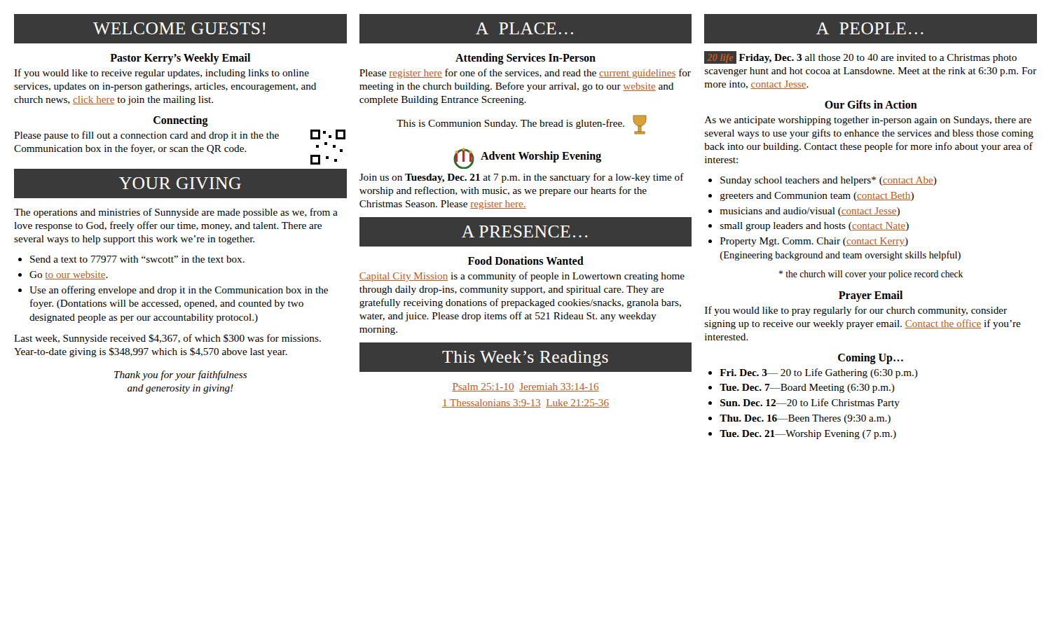WELCOME GUESTS!
Pastor Kerry’s Weekly Email
If you would like to receive regular updates, including links to online services, updates on in-person gatherings, articles, encouragement, and church news, click here to join the mailing list.
Connecting
Please pause to fill out a connection card and drop it in the the Communication box in the foyer, or scan the QR code.
YOUR GIVING
The operations and ministries of Sunnyside are made possible as we, from a love response to God, freely offer our time, money, and talent. There are several ways to help support this work we’re in together.
Send a text to 77977 with “swcott” in the text box.
Go to our website.
Use an offering envelope and drop it in the Communication box in the foyer. (Dontations will be accessed, opened, and counted by two designated people as per our accountability protocol.)
Last week, Sunnyside received $4,367, of which $300 was for missions.
Year-to-date giving is $348,997 which is $4,570 above last year.
Thank you for your faithfulness
and generosity in giving!
A PLACE…
Attending Services In-Person
Please register here for one of the services, and read the current guidelines for meeting in the church building. Before your arrival, go to our website and complete Building Entrance Screening.
This is Communion Sunday. The bread is gluten-free.
Advent Worship Evening
Join us on Tuesday, Dec. 21 at 7 p.m. in the sanctuary for a low-key time of worship and reflection, with music, as we prepare our hearts for the Christmas Season. Please register here.
A PRESENCE…
Food Donations Wanted
Capital City Mission is a community of people in Lowertown creating home through daily drop-ins, community support, and spiritual care. They are gratefully receiving donations of prepackaged cookies/snacks, granola bars, water, and juice. Please drop items off at 521 Rideau St. any weekday morning.
This Week’s Readings
Psalm 25:1-10 Jeremiah 33:14-16
1 Thessalonians 3:9-13 Luke 21:25-36
A PEOPLE…
20 life Friday, Dec. 3 all those 20 to 40 are invited to a Christmas photo scavenger hunt and hot cocoa at Lansdowne. Meet at the rink at 6:30 p.m. For more into, contact Jesse.
Our Gifts in Action
As we anticipate worshipping together in-person again on Sundays, there are several ways to use your gifts to enhance the services and bless those coming back into our building. Contact these people for more info about your area of interest:
Sunday school teachers and helpers* (contact Abe)
greeters and Communion team (contact Beth)
musicians and audio/visual (contact Jesse)
small group leaders and hosts (contact Nate)
Property Mgt. Comm. Chair (contact Kerry)
(Engineering background and team oversight skills helpful)
* the church will cover your police record check
Prayer Email
If you would like to pray regularly for our church community, consider signing up to receive our weekly prayer email. Contact the office if you’re interested.
Coming Up…
Fri. Dec. 3— 20 to Life Gathering (6:30 p.m.)
Tue. Dec. 7—Board Meeting (6:30 p.m.)
Sun. Dec. 12—20 to Life Christmas Party
Thu. Dec. 16—Been Theres (9:30 a.m.)
Tue. Dec. 21—Worship Evening (7 p.m.)